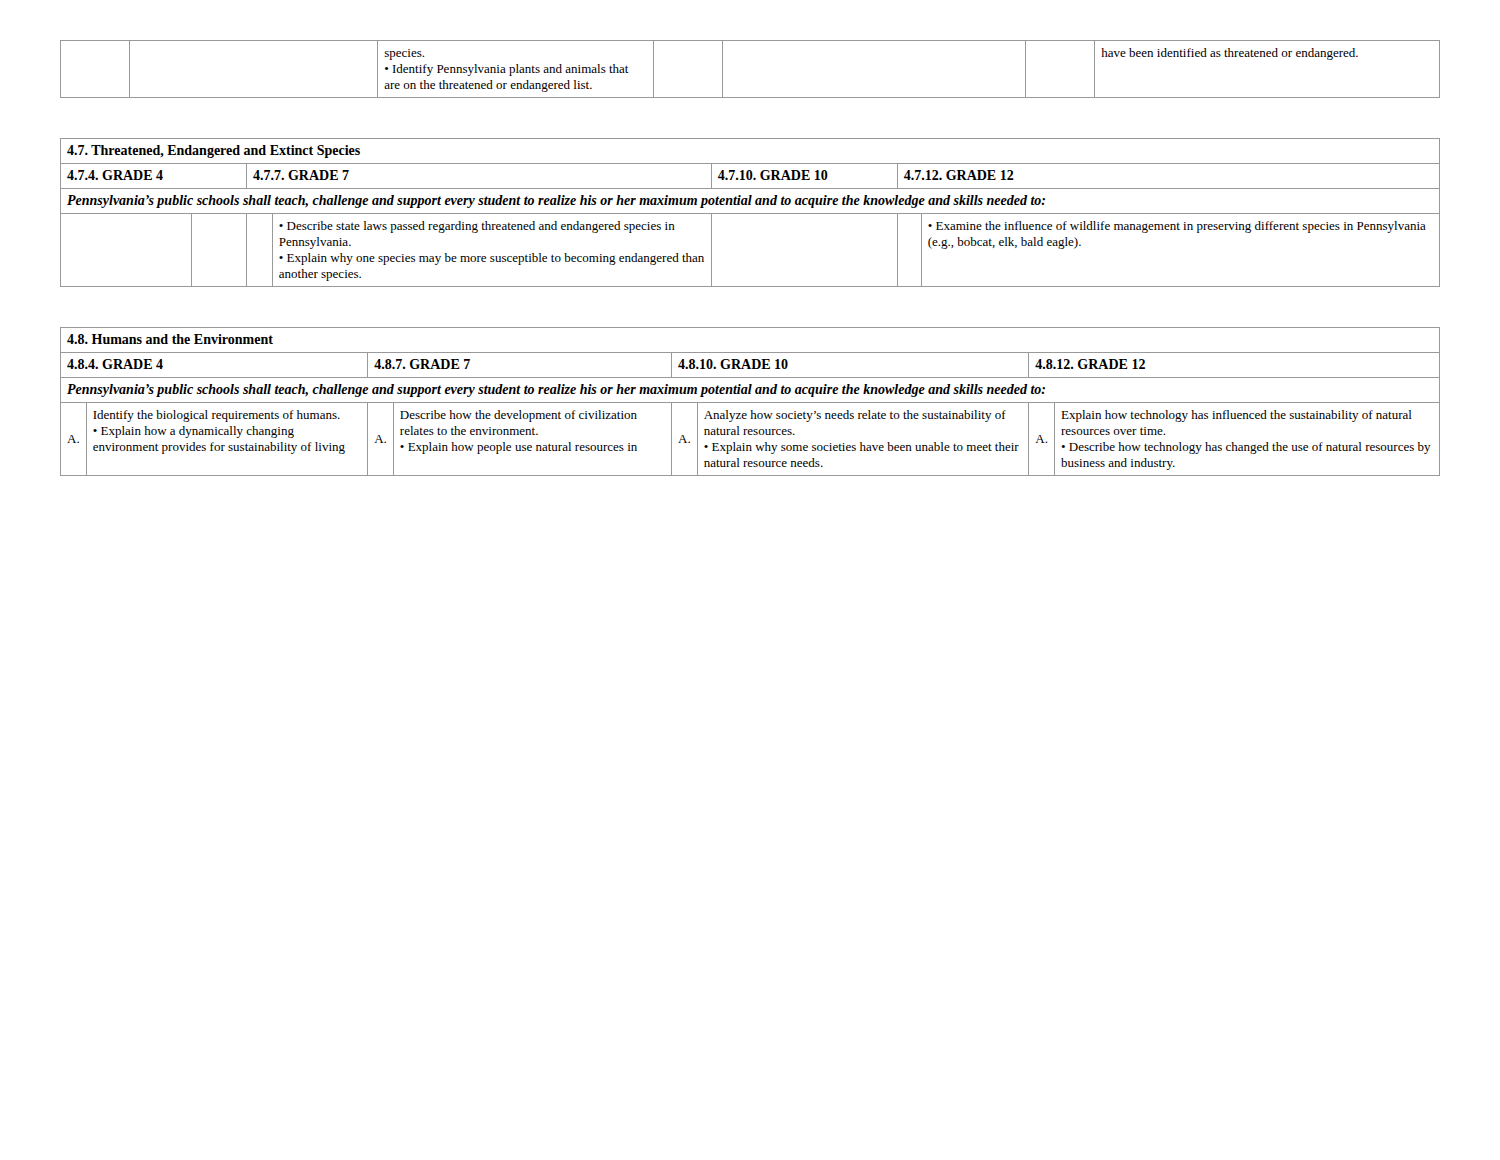| | | species. • Identify Pennsylvania plants and animals that are on the threatened or endangered list. | | | | have been identified as threatened or endangered. |
| 4.7. Threatened, Endangered and Extinct Species |
| 4.7.4. GRADE 4 | 4.7.7. GRADE 7 | 4.7.10. GRADE 10 | 4.7.12. GRADE 12 |
| Pennsylvania’s public schools shall teach, challenge and support every student to realize his or her maximum potential and to acquire the knowledge and skills needed to: |
| | | | • Describe state laws passed regarding threatened and endangered species in Pennsylvania. • Explain why one species may be more susceptible to becoming endangered than another species. | | | • Examine the influence of wildlife management in preserving different species in Pennsylvania (e.g., bobcat, elk, bald eagle). |
| 4.8. Humans and the Environment |
| 4.8.4. GRADE 4 | 4.8.7. GRADE 7 | 4.8.10. GRADE 10 | 4.8.12. GRADE 12 |
| Pennsylvania’s public schools shall teach, challenge and support every student to realize his or her maximum potential and to acquire the knowledge and skills needed to: |
| A. | Identify the biological requirements of humans. • Explain how a dynamically changing environment provides for sustainability of living | A. | Describe how the development of civilization relates to the environment. • Explain how people use natural resources in | A. | Analyze how society’s needs relate to the sustainability of natural resources. • Explain why some societies have been unable to meet their natural resource needs. | A. | Explain how technology has influenced the sustainability of natural resources over time. • Describe how technology has changed the use of natural resources by business and industry. |